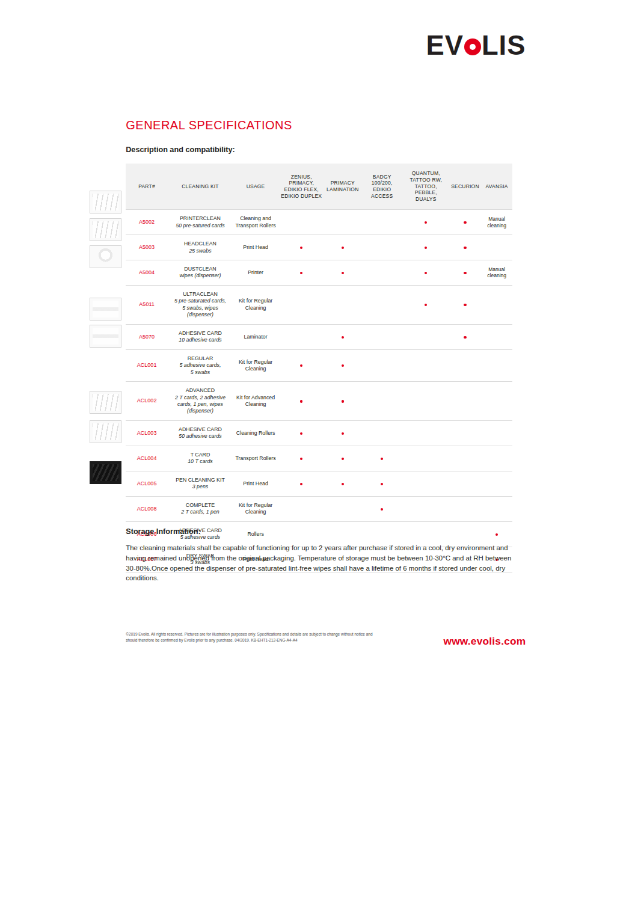EV LIS
General Specifications
Description and compatibility:
| Part# | Cleaning Kit | Usage | Zenius, Primacy, Edikio Flex, Edikio Duplex | Primacy Lamination | Badgy 100/200, Edikio Access | Quantum, Tattoo RW, Tattoo, Pebble, Dualys | Securion | Avansia |
| --- | --- | --- | --- | --- | --- | --- | --- | --- |
| A5002 | PRINTERCLEAN 50 pre-satured cards | Cleaning and Transport Rollers | | | | | | Manual cleaning |
| A5003 | HEADCLEAN 25 swabs | Print Head | | | | | | |
| A5004 | DUSTCLEAN wipes (dispenser) | Printer | | | | | | Manual cleaning |
| A5011 | ULTRACLEAN 5 pre-saturated cards, 5 swabs, wipes (dispenser) | Kit for Regular Cleaning | | | | | | |
| A5070 | ADHESIVE CARD 10 adhesive cards | Laminator | | | | | | |
| ACL001 | REGULAR 5 adhesive cards, 5 swabs | Kit for Regular Cleaning | | | | | | |
| ACL002 | ADVANCED 2 T cards, 2 adhesive cards, 1 pen, wipes (dispenser) | Kit for Advanced Cleaning | | | | | | |
| ACL003 | ADHESIVE CARD 50 adhesive cards | Cleaning Rollers | | | | | | |
| ACL004 | T CARD 10 T cards | Transport Rollers | | | | | | |
| ACL005 | PEN CLEANING KIT 3 pens | Print Head | | | | | | |
| ACL008 | COMPLETE 2 T cards, 1 pen | Kit for Regular Cleaning | | | | | | |
| ACL006 | ADHESIVE CARD 5 adhesive cards | Rollers | | | | | | |
| ACL007 | DRY SWAB 3 swabs | Print Head | | | | | | |
Storage Information:
The cleaning materials shall be capable of functioning for up to 2 years after purchase if stored in a cool, dry environment and having remained unopened from the original packaging. Temperature of storage must be between 10-30°C and at RH between 30-80%.Once opened the dispenser of pre-saturated lint-free wipes shall have a lifetime of 6 months if stored under cool, dry conditions.
©2019 Evolis. All rights reserved. Pictures are for illustration purposes only. Specifications and details are subject to change without notice and should therefore be confirmed by Evolis prior to any purchase. 04/2019. KB-EHT1-212-ENG-A4-A4
www.evolis.com